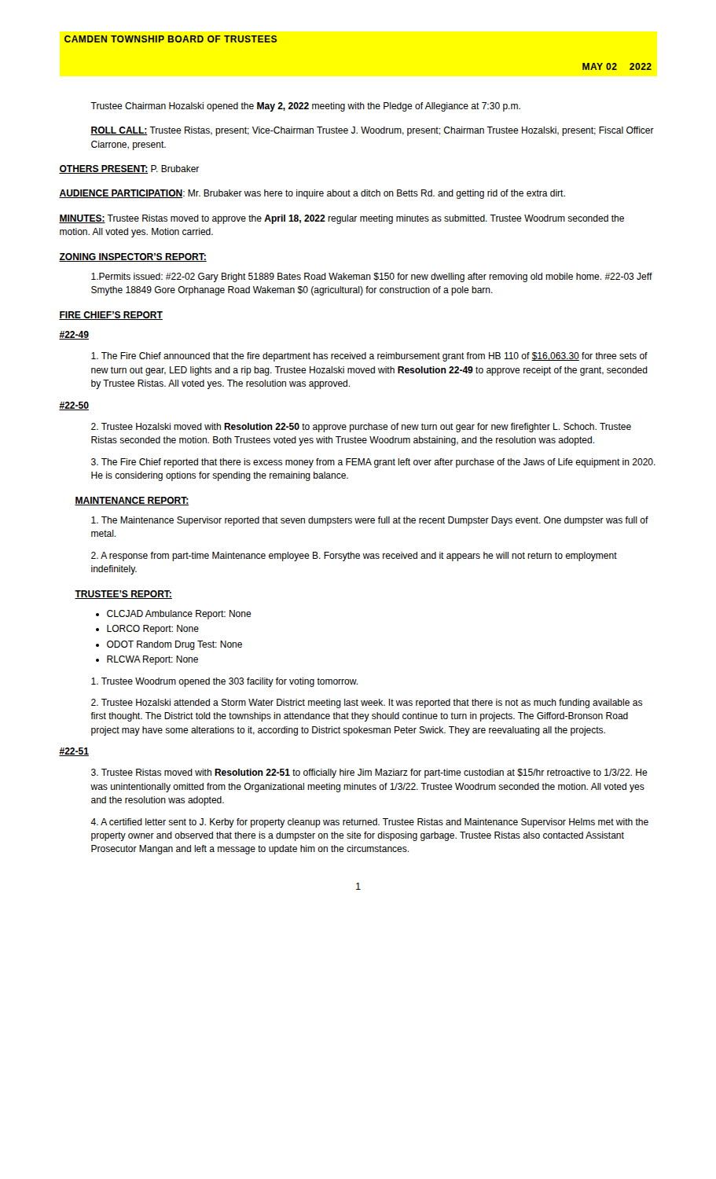CAMDEN TOWNSHIP BOARD OF TRUSTEES MAY 02 2022
Trustee Chairman Hozalski opened the May 2, 2022 meeting with the Pledge of Allegiance at 7:30 p.m.
ROLL CALL: Trustee Ristas, present; Vice-Chairman Trustee J. Woodrum, present; Chairman Trustee Hozalski, present; Fiscal Officer Ciarrone, present.
OTHERS PRESENT: P. Brubaker
AUDIENCE PARTICIPATION: Mr. Brubaker was here to inquire about a ditch on Betts Rd. and getting rid of the extra dirt.
MINUTES: Trustee Ristas moved to approve the April 18, 2022 regular meeting minutes as submitted. Trustee Woodrum seconded the motion. All voted yes. Motion carried.
ZONING INSPECTOR’S REPORT:
1.Permits issued: #22-02 Gary Bright 51889 Bates Road Wakeman $150 for new dwelling after removing old mobile home. #22-03 Jeff Smythe 18849 Gore Orphanage Road Wakeman $0 (agricultural) for construction of a pole barn.
FIRE CHIEF’S REPORT
#22-49
1. The Fire Chief announced that the fire department has received a reimbursement grant from HB 110 of $16,063.30 for three sets of new turn out gear, LED lights and a rip bag. Trustee Hozalski moved with Resolution 22-49 to approve receipt of the grant, seconded by Trustee Ristas. All voted yes. The resolution was approved.
#22-50
2. Trustee Hozalski moved with Resolution 22-50 to approve purchase of new turn out gear for new firefighter L. Schoch. Trustee Ristas seconded the motion. Both Trustees voted yes with Trustee Woodrum abstaining, and the resolution was adopted.
3. The Fire Chief reported that there is excess money from a FEMA grant left over after purchase of the Jaws of Life equipment in 2020. He is considering options for spending the remaining balance.
MAINTENANCE REPORT:
1. The Maintenance Supervisor reported that seven dumpsters were full at the recent Dumpster Days event. One dumpster was full of metal.
2. A response from part-time Maintenance employee B. Forsythe was received and it appears he will not return to employment indefinitely.
TRUSTEE’S REPORT:
CLCJAD Ambulance Report: None
LORCO Report: None
ODOT Random Drug Test: None
RLCWA Report: None
1. Trustee Woodrum opened the 303 facility for voting tomorrow.
2. Trustee Hozalski attended a Storm Water District meeting last week. It was reported that there is not as much funding available as first thought. The District told the townships in attendance that they should continue to turn in projects. The Gifford-Bronson Road project may have some alterations to it, according to District spokesman Peter Swick. They are reevaluating all the projects.
#22-51
3. Trustee Ristas moved with Resolution 22-51 to officially hire Jim Maziarz for part-time custodian at $15/hr retroactive to 1/3/22. He was unintentionally omitted from the Organizational meeting minutes of 1/3/22. Trustee Woodrum seconded the motion. All voted yes and the resolution was adopted.
4. A certified letter sent to J. Kerby for property cleanup was returned. Trustee Ristas and Maintenance Supervisor Helms met with the property owner and observed that there is a dumpster on the site for disposing garbage. Trustee Ristas also contacted Assistant Prosecutor Mangan and left a message to update him on the circumstances.
1